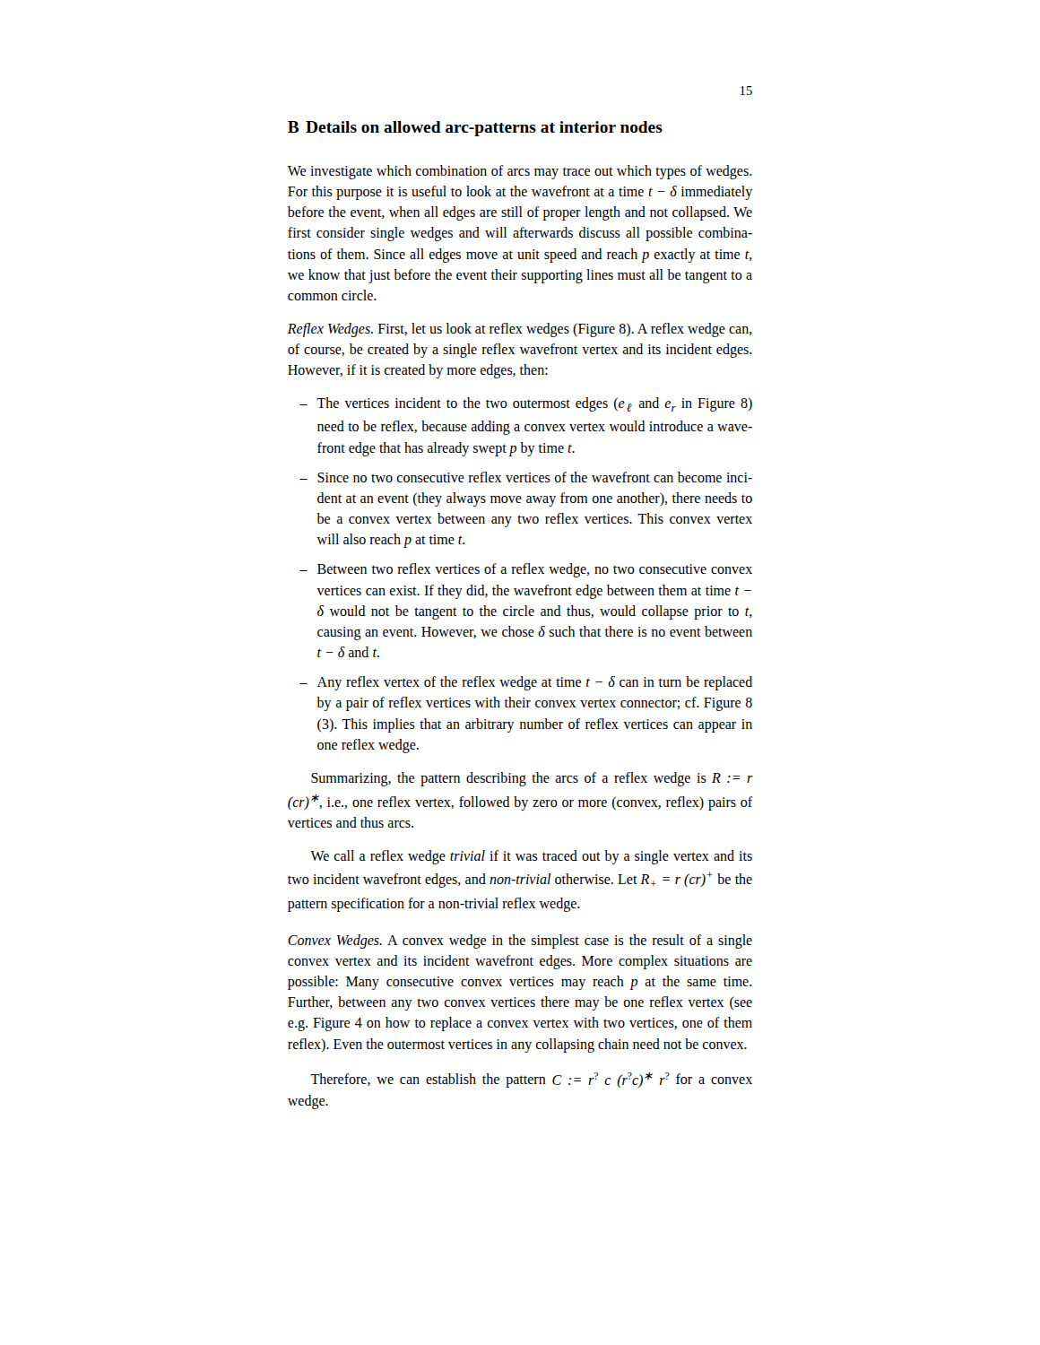15
BDetails on allowed arc-patterns at interior nodes
We investigate which combination of arcs may trace out which types of wedges. For this purpose it is useful to look at the wavefront at a time t − δ immediately before the event, when all edges are still of proper length and not collapsed. We first consider single wedges and will afterwards discuss all possible combinations of them. Since all edges move at unit speed and reach p exactly at time t, we know that just before the event their supporting lines must all be tangent to a common circle.
Reflex Wedges. First, let us look at reflex wedges (Figure 8). A reflex wedge can, of course, be created by a single reflex wavefront vertex and its incident edges. However, if it is created by more edges, then:
The vertices incident to the two outermost edges (eℓ and er in Figure 8) need to be reflex, because adding a convex vertex would introduce a wavefront edge that has already swept p by time t.
Since no two consecutive reflex vertices of the wavefront can become incident at an event (they always move away from one another), there needs to be a convex vertex between any two reflex vertices. This convex vertex will also reach p at time t.
Between two reflex vertices of a reflex wedge, no two consecutive convex vertices can exist. If they did, the wavefront edge between them at time t − δ would not be tangent to the circle and thus, would collapse prior to t, causing an event. However, we chose δ such that there is no event between t − δ and t.
Any reflex vertex of the reflex wedge at time t − δ can in turn be replaced by a pair of reflex vertices with their convex vertex connector; cf. Figure 8 (3). This implies that an arbitrary number of reflex vertices can appear in one reflex wedge.
Summarizing, the pattern describing the arcs of a reflex wedge is R := r (cr)∗, i.e., one reflex vertex, followed by zero or more (convex, reflex) pairs of vertices and thus arcs.
We call a reflex wedge trivial if it was traced out by a single vertex and its two incident wavefront edges, and non-trivial otherwise. Let R+ = r (cr)+ be the pattern specification for a non-trivial reflex wedge.
Convex Wedges. A convex wedge in the simplest case is the result of a single convex vertex and its incident wavefront edges. More complex situations are possible: Many consecutive convex vertices may reach p at the same time. Further, between any two convex vertices there may be one reflex vertex (see e.g. Figure 4 on how to replace a convex vertex with two vertices, one of them reflex). Even the outermost vertices in any collapsing chain need not be convex.
Therefore, we can establish the pattern C := r? c (r?c)∗ r? for a convex wedge.